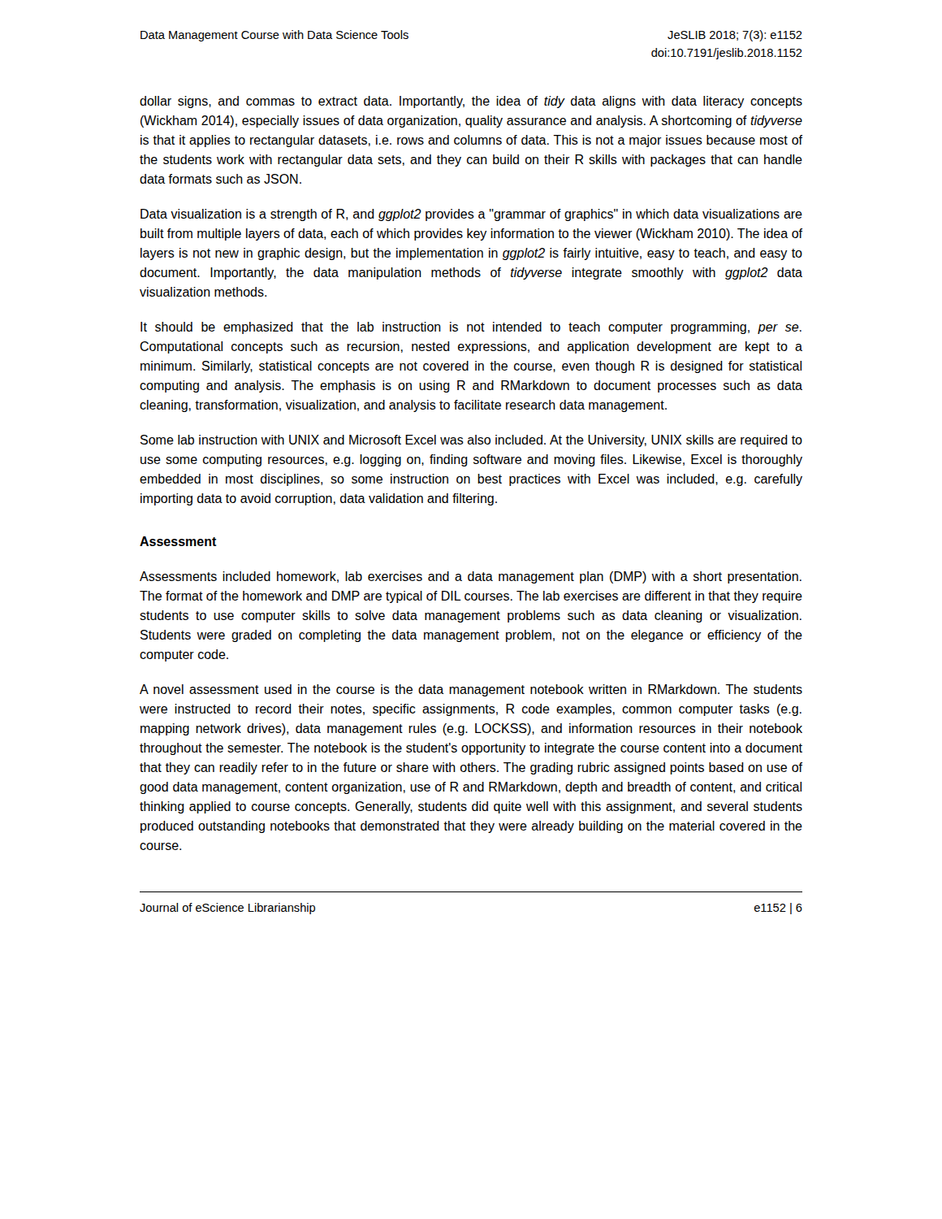Data Management Course with Data Science Tools
JeSLIB 2018; 7(3): e1152
doi:10.7191/jeslib.2018.1152
dollar signs, and commas to extract data. Importantly, the idea of tidy data aligns with data literacy concepts (Wickham 2014), especially issues of data organization, quality assurance and analysis. A shortcoming of tidyverse is that it applies to rectangular datasets, i.e. rows and columns of data. This is not a major issues because most of the students work with rectangular data sets, and they can build on their R skills with packages that can handle data formats such as JSON.
Data visualization is a strength of R, and ggplot2 provides a "grammar of graphics" in which data visualizations are built from multiple layers of data, each of which provides key information to the viewer (Wickham 2010). The idea of layers is not new in graphic design, but the implementation in ggplot2 is fairly intuitive, easy to teach, and easy to document. Importantly, the data manipulation methods of tidyverse integrate smoothly with ggplot2 data visualization methods.
It should be emphasized that the lab instruction is not intended to teach computer programming, per se. Computational concepts such as recursion, nested expressions, and application development are kept to a minimum. Similarly, statistical concepts are not covered in the course, even though R is designed for statistical computing and analysis. The emphasis is on using R and RMarkdown to document processes such as data cleaning, transformation, visualization, and analysis to facilitate research data management.
Some lab instruction with UNIX and Microsoft Excel was also included. At the University, UNIX skills are required to use some computing resources, e.g. logging on, finding software and moving files. Likewise, Excel is thoroughly embedded in most disciplines, so some instruction on best practices with Excel was included, e.g. carefully importing data to avoid corruption, data validation and filtering.
Assessment
Assessments included homework, lab exercises and a data management plan (DMP) with a short presentation. The format of the homework and DMP are typical of DIL courses. The lab exercises are different in that they require students to use computer skills to solve data management problems such as data cleaning or visualization. Students were graded on completing the data management problem, not on the elegance or efficiency of the computer code.
A novel assessment used in the course is the data management notebook written in RMarkdown. The students were instructed to record their notes, specific assignments, R code examples, common computer tasks (e.g. mapping network drives), data management rules (e.g. LOCKSS), and information resources in their notebook throughout the semester. The notebook is the student's opportunity to integrate the course content into a document that they can readily refer to in the future or share with others. The grading rubric assigned points based on use of good data management, content organization, use of R and RMarkdown, depth and breadth of content, and critical thinking applied to course concepts. Generally, students did quite well with this assignment, and several students produced outstanding notebooks that demonstrated that they were already building on the material covered in the course.
Journal of eScience Librarianship
e1152 | 6